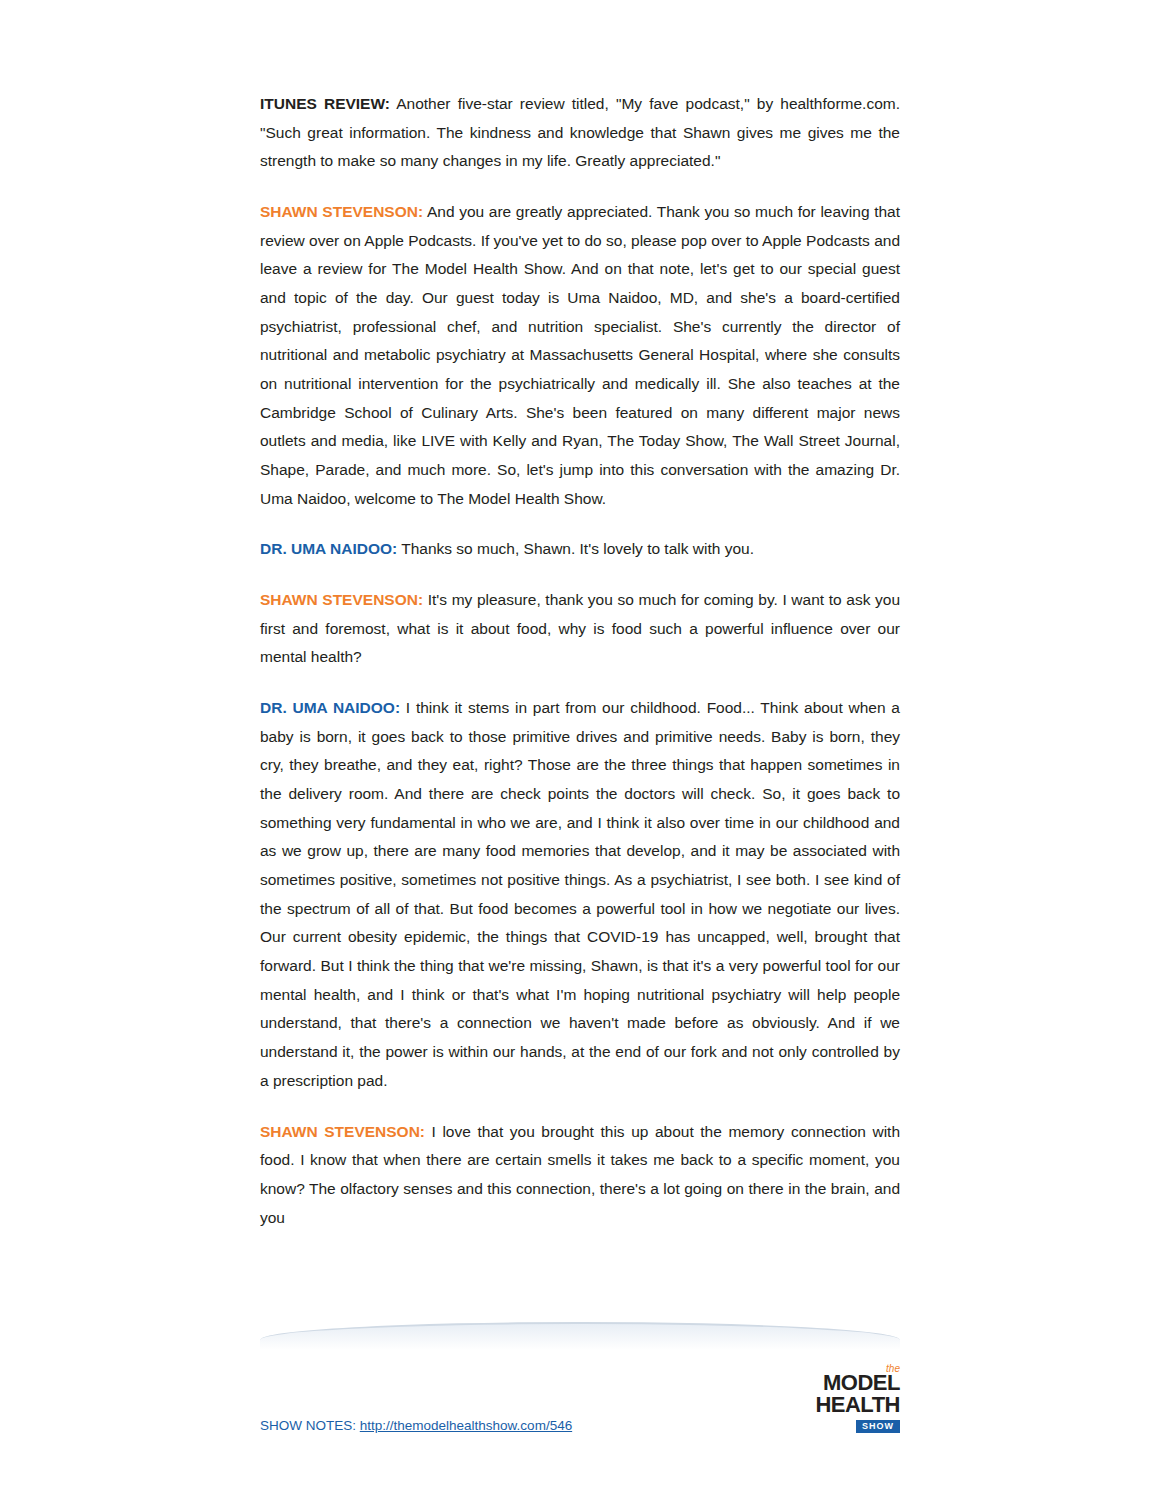ITUNES REVIEW: Another five-star review titled, "My fave podcast," by healthforme.com. "Such great information. The kindness and knowledge that Shawn gives me gives me the strength to make so many changes in my life. Greatly appreciated."
SHAWN STEVENSON: And you are greatly appreciated. Thank you so much for leaving that review over on Apple Podcasts. If you've yet to do so, please pop over to Apple Podcasts and leave a review for The Model Health Show. And on that note, let's get to our special guest and topic of the day. Our guest today is Uma Naidoo, MD, and she's a board-certified psychiatrist, professional chef, and nutrition specialist. She's currently the director of nutritional and metabolic psychiatry at Massachusetts General Hospital, where she consults on nutritional intervention for the psychiatrically and medically ill. She also teaches at the Cambridge School of Culinary Arts. She's been featured on many different major news outlets and media, like LIVE with Kelly and Ryan, The Today Show, The Wall Street Journal, Shape, Parade, and much more. So, let's jump into this conversation with the amazing Dr. Uma Naidoo, welcome to The Model Health Show.
DR. UMA NAIDOO: Thanks so much, Shawn. It's lovely to talk with you.
SHAWN STEVENSON: It's my pleasure, thank you so much for coming by. I want to ask you first and foremost, what is it about food, why is food such a powerful influence over our mental health?
DR. UMA NAIDOO: I think it stems in part from our childhood. Food... Think about when a baby is born, it goes back to those primitive drives and primitive needs. Baby is born, they cry, they breathe, and they eat, right? Those are the three things that happen sometimes in the delivery room. And there are check points the doctors will check. So, it goes back to something very fundamental in who we are, and I think it also over time in our childhood and as we grow up, there are many food memories that develop, and it may be associated with sometimes positive, sometimes not positive things. As a psychiatrist, I see both. I see kind of the spectrum of all of that. But food becomes a powerful tool in how we negotiate our lives. Our current obesity epidemic, the things that COVID-19 has uncapped, well, brought that forward. But I think the thing that we're missing, Shawn, is that it's a very powerful tool for our mental health, and I think or that's what I'm hoping nutritional psychiatry will help people understand, that there's a connection we haven't made before as obviously. And if we understand it, the power is within our hands, at the end of our fork and not only controlled by a prescription pad.
SHAWN STEVENSON: I love that you brought this up about the memory connection with food. I know that when there are certain smells it takes me back to a specific moment, you know? The olfactory senses and this connection, there's a lot going on there in the brain, and you
SHOW NOTES: http://themodelhealthshow.com/546
the MODEL HEALTH SHOW